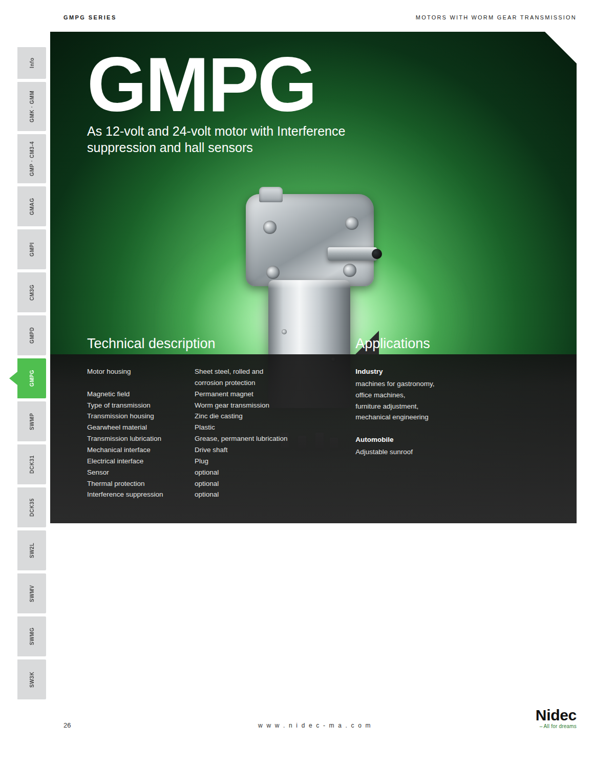GMPG SERIES
MOTORS WITH WORM GEAR TRANSMISSION
Info
GMK · GMM
GMP · CM3-4
GMAG
GMPI
CM3G
GMPD
GMPG
SWMP
DCK31
DCK35
SW2L
SWMV
SWMG
SW3K
GMPG
As 12-volt and 24-volt motor with Interference suppression and hall sensors
Technical description
| Motor housing | Sheet steel, rolled and corrosion protection |
| Magnetic field | Permanent magnet |
| Type of transmission | Worm gear transmission |
| Transmission housing | Zinc die casting |
| Gearwheel material | Plastic |
| Transmission lubrication | Grease, permanent lubrication |
| Mechanical interface | Drive shaft |
| Electrical interface | Plug |
| Sensor | optional |
| Thermal protection | optional |
| Interference suppression | optional |
Applications
Industry
machines for gastronomy,
office machines,
furniture adjustment,
mechanical engineering
Automobile
Adjustable sunroof
26
w w w . n i d e c - m a . c o m
Nidec
All for dreams